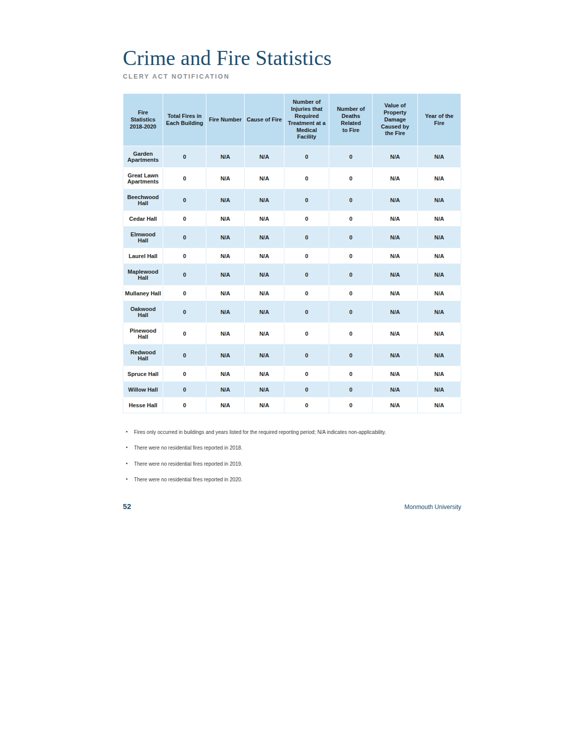Crime and Fire Statistics
Clery Act Notification
| Fire Statistics 2018-2020 | Total Fires in Each Building | Fire Number | Cause of Fire | Number of Injuries that Required Treatment at a Medical Facility | Number of Deaths Related to Fire | Value of Property Damage Caused by the Fire | Year of the Fire |
| --- | --- | --- | --- | --- | --- | --- | --- |
| Garden Apartments | 0 | N/A | N/A | 0 | 0 | N/A | N/A |
| Great Lawn Apartments | 0 | N/A | N/A | 0 | 0 | N/A | N/A |
| Beechwood Hall | 0 | N/A | N/A | 0 | 0 | N/A | N/A |
| Cedar Hall | 0 | N/A | N/A | 0 | 0 | N/A | N/A |
| Elmwood Hall | 0 | N/A | N/A | 0 | 0 | N/A | N/A |
| Laurel Hall | 0 | N/A | N/A | 0 | 0 | N/A | N/A |
| Maplewood Hall | 0 | N/A | N/A | 0 | 0 | N/A | N/A |
| Mullaney Hall | 0 | N/A | N/A | 0 | 0 | N/A | N/A |
| Oakwood Hall | 0 | N/A | N/A | 0 | 0 | N/A | N/A |
| Pinewood Hall | 0 | N/A | N/A | 0 | 0 | N/A | N/A |
| Redwood Hall | 0 | N/A | N/A | 0 | 0 | N/A | N/A |
| Spruce Hall | 0 | N/A | N/A | 0 | 0 | N/A | N/A |
| Willow Hall | 0 | N/A | N/A | 0 | 0 | N/A | N/A |
| Hesse Hall | 0 | N/A | N/A | 0 | 0 | N/A | N/A |
Fires only occurred in buildings and years listed for the required reporting period; N/A indicates non-applicability.
There were no residential fires reported in 2018.
There were no residential fires reported in 2019.
There were no residential fires reported in 2020.
52
Monmouth University